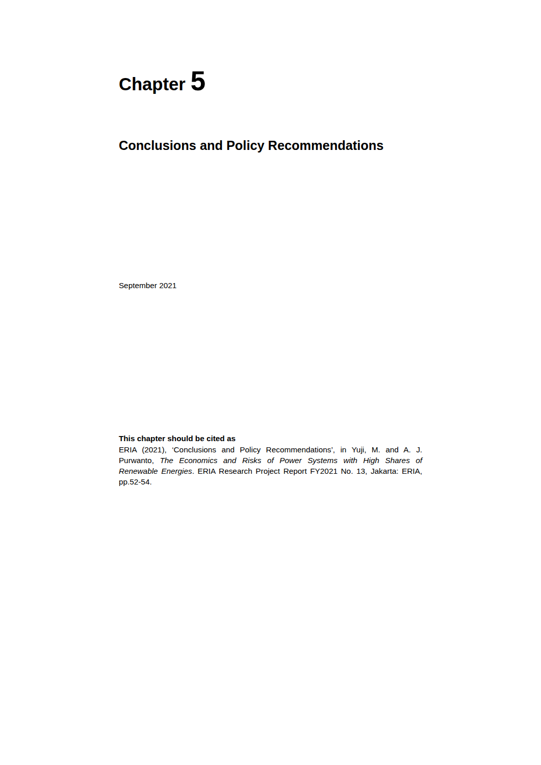Chapter 5
Conclusions and Policy Recommendations
September 2021
This chapter should be cited as
ERIA (2021), ‘Conclusions and Policy Recommendations’, in Yuji, M. and A. J. Purwanto, The Economics and Risks of Power Systems with High Shares of Renewable Energies. ERIA Research Project Report FY2021 No. 13, Jakarta: ERIA, pp.52-54.